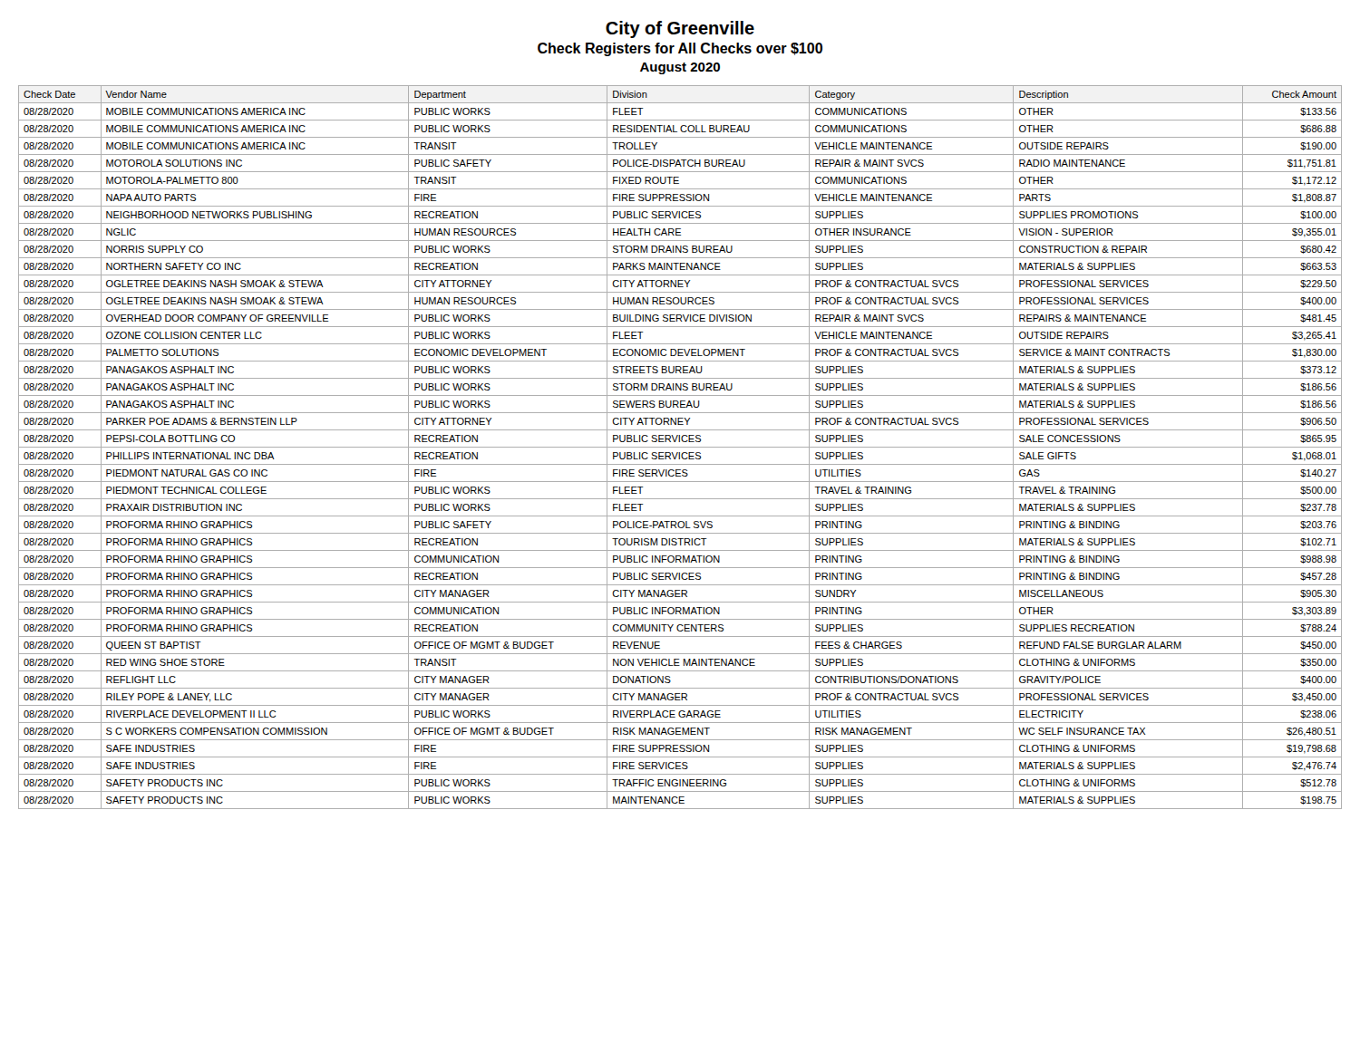City of Greenville
Check Registers for All Checks over $100
August 2020
| Check Date | Vendor Name | Department | Division | Category | Description | Check Amount |
| --- | --- | --- | --- | --- | --- | --- |
| 08/28/2020 | MOBILE COMMUNICATIONS AMERICA INC | PUBLIC WORKS | FLEET | COMMUNICATIONS | OTHER | $133.56 |
| 08/28/2020 | MOBILE COMMUNICATIONS AMERICA INC | PUBLIC WORKS | RESIDENTIAL COLL BUREAU | COMMUNICATIONS | OTHER | $686.88 |
| 08/28/2020 | MOBILE COMMUNICATIONS AMERICA INC | TRANSIT | TROLLEY | VEHICLE MAINTENANCE | OUTSIDE REPAIRS | $190.00 |
| 08/28/2020 | MOTOROLA SOLUTIONS INC | PUBLIC SAFETY | POLICE-DISPATCH BUREAU | REPAIR & MAINT SVCS | RADIO MAINTENANCE | $11,751.81 |
| 08/28/2020 | MOTOROLA-PALMETTO 800 | TRANSIT | FIXED ROUTE | COMMUNICATIONS | OTHER | $1,172.12 |
| 08/28/2020 | NAPA AUTO PARTS | FIRE | FIRE SUPPRESSION | VEHICLE MAINTENANCE | PARTS | $1,808.87 |
| 08/28/2020 | NEIGHBORHOOD NETWORKS PUBLISHING | RECREATION | PUBLIC SERVICES | SUPPLIES | SUPPLIES PROMOTIONS | $100.00 |
| 08/28/2020 | NGLIC | HUMAN RESOURCES | HEALTH CARE | OTHER INSURANCE | VISION - SUPERIOR | $9,355.01 |
| 08/28/2020 | NORRIS SUPPLY CO | PUBLIC WORKS | STORM DRAINS BUREAU | SUPPLIES | CONSTRUCTION & REPAIR | $680.42 |
| 08/28/2020 | NORTHERN SAFETY CO INC | RECREATION | PARKS MAINTENANCE | SUPPLIES | MATERIALS & SUPPLIES | $663.53 |
| 08/28/2020 | OGLETREE DEAKINS NASH SMOAK & STEWA | CITY ATTORNEY | CITY ATTORNEY | PROF & CONTRACTUAL SVCS | PROFESSIONAL SERVICES | $229.50 |
| 08/28/2020 | OGLETREE DEAKINS NASH SMOAK & STEWA | HUMAN RESOURCES | HUMAN RESOURCES | PROF & CONTRACTUAL SVCS | PROFESSIONAL SERVICES | $400.00 |
| 08/28/2020 | OVERHEAD DOOR COMPANY OF GREENVILLE | PUBLIC WORKS | BUILDING SERVICE DIVISION | REPAIR & MAINT SVCS | REPAIRS & MAINTENANCE | $481.45 |
| 08/28/2020 | OZONE COLLISION CENTER LLC | PUBLIC WORKS | FLEET | VEHICLE MAINTENANCE | OUTSIDE REPAIRS | $3,265.41 |
| 08/28/2020 | PALMETTO SOLUTIONS | ECONOMIC DEVELOPMENT | ECONOMIC DEVELOPMENT | PROF & CONTRACTUAL SVCS | SERVICE & MAINT CONTRACTS | $1,830.00 |
| 08/28/2020 | PANAGAKOS ASPHALT INC | PUBLIC WORKS | STREETS BUREAU | SUPPLIES | MATERIALS & SUPPLIES | $373.12 |
| 08/28/2020 | PANAGAKOS ASPHALT INC | PUBLIC WORKS | STORM DRAINS BUREAU | SUPPLIES | MATERIALS & SUPPLIES | $186.56 |
| 08/28/2020 | PANAGAKOS ASPHALT INC | PUBLIC WORKS | SEWERS BUREAU | SUPPLIES | MATERIALS & SUPPLIES | $186.56 |
| 08/28/2020 | PARKER POE ADAMS & BERNSTEIN LLP | CITY ATTORNEY | CITY ATTORNEY | PROF & CONTRACTUAL SVCS | PROFESSIONAL SERVICES | $906.50 |
| 08/28/2020 | PEPSI-COLA BOTTLING CO | RECREATION | PUBLIC SERVICES | SUPPLIES | SALE CONCESSIONS | $865.95 |
| 08/28/2020 | PHILLIPS INTERNATIONAL INC DBA | RECREATION | PUBLIC SERVICES | SUPPLIES | SALE GIFTS | $1,068.01 |
| 08/28/2020 | PIEDMONT NATURAL GAS CO INC | FIRE | FIRE SERVICES | UTILITIES | GAS | $140.27 |
| 08/28/2020 | PIEDMONT TECHNICAL COLLEGE | PUBLIC WORKS | FLEET | TRAVEL & TRAINING | TRAVEL & TRAINING | $500.00 |
| 08/28/2020 | PRAXAIR DISTRIBUTION INC | PUBLIC WORKS | FLEET | SUPPLIES | MATERIALS & SUPPLIES | $237.78 |
| 08/28/2020 | PROFORMA RHINO GRAPHICS | PUBLIC SAFETY | POLICE-PATROL SVS | PRINTING | PRINTING & BINDING | $203.76 |
| 08/28/2020 | PROFORMA RHINO GRAPHICS | RECREATION | TOURISM DISTRICT | SUPPLIES | MATERIALS & SUPPLIES | $102.71 |
| 08/28/2020 | PROFORMA RHINO GRAPHICS | COMMUNICATION | PUBLIC INFORMATION | PRINTING | PRINTING & BINDING | $988.98 |
| 08/28/2020 | PROFORMA RHINO GRAPHICS | RECREATION | PUBLIC SERVICES | PRINTING | PRINTING & BINDING | $457.28 |
| 08/28/2020 | PROFORMA RHINO GRAPHICS | CITY MANAGER | CITY MANAGER | SUNDRY | MISCELLANEOUS | $905.30 |
| 08/28/2020 | PROFORMA RHINO GRAPHICS | COMMUNICATION | PUBLIC INFORMATION | PRINTING | OTHER | $3,303.89 |
| 08/28/2020 | PROFORMA RHINO GRAPHICS | RECREATION | COMMUNITY CENTERS | SUPPLIES | SUPPLIES RECREATION | $788.24 |
| 08/28/2020 | QUEEN ST BAPTIST | OFFICE OF MGMT & BUDGET | REVENUE | FEES & CHARGES | REFUND FALSE BURGLAR ALARM | $450.00 |
| 08/28/2020 | RED WING SHOE STORE | TRANSIT | NON VEHICLE MAINTENANCE | SUPPLIES | CLOTHING & UNIFORMS | $350.00 |
| 08/28/2020 | REFLIGHT LLC | CITY MANAGER | DONATIONS | CONTRIBUTIONS/DONATIONS | GRAVITY/POLICE | $400.00 |
| 08/28/2020 | RILEY POPE & LANEY, LLC | CITY MANAGER | CITY MANAGER | PROF & CONTRACTUAL SVCS | PROFESSIONAL SERVICES | $3,450.00 |
| 08/28/2020 | RIVERPLACE DEVELOPMENT II LLC | PUBLIC WORKS | RIVERPLACE GARAGE | UTILITIES | ELECTRICITY | $238.06 |
| 08/28/2020 | S C WORKERS COMPENSATION COMMISSION | OFFICE OF MGMT & BUDGET | RISK MANAGEMENT | RISK MANAGEMENT | WC SELF INSURANCE TAX | $26,480.51 |
| 08/28/2020 | SAFE INDUSTRIES | FIRE | FIRE SUPPRESSION | SUPPLIES | CLOTHING & UNIFORMS | $19,798.68 |
| 08/28/2020 | SAFE INDUSTRIES | FIRE | FIRE SERVICES | SUPPLIES | MATERIALS & SUPPLIES | $2,476.74 |
| 08/28/2020 | SAFETY PRODUCTS INC | PUBLIC WORKS | TRAFFIC ENGINEERING | SUPPLIES | CLOTHING & UNIFORMS | $512.78 |
| 08/28/2020 | SAFETY PRODUCTS INC | PUBLIC WORKS | MAINTENANCE | SUPPLIES | MATERIALS & SUPPLIES | $198.75 |